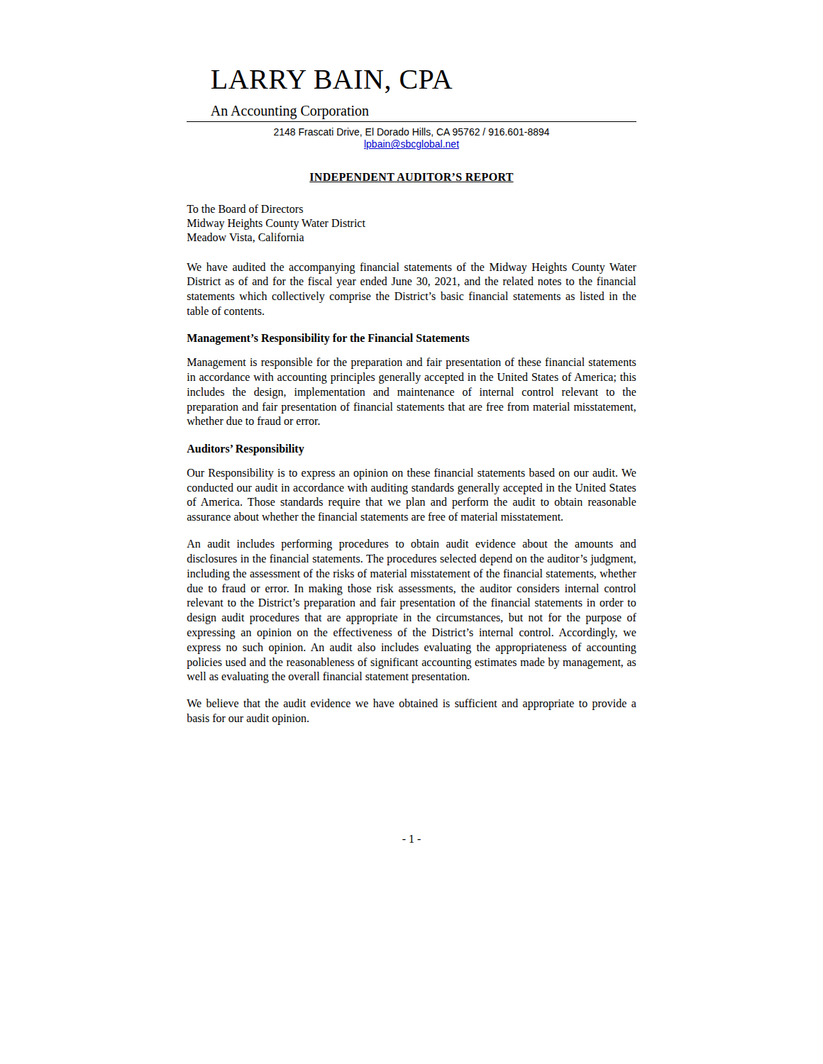LARRY BAIN, CPA
An Accounting Corporation
2148 Frascati Drive, El Dorado Hills, CA 95762 / 916.601-8894
lpbain@sbcglobal.net
INDEPENDENT AUDITOR’S REPORT
To the Board of Directors
Midway Heights County Water District
Meadow Vista, California
We have audited the accompanying financial statements of the Midway Heights County Water District as of and for the fiscal year ended June 30, 2021, and the related notes to the financial statements which collectively comprise the District’s basic financial statements as listed in the table of contents.
Management’s Responsibility for the Financial Statements
Management is responsible for the preparation and fair presentation of these financial statements in accordance with accounting principles generally accepted in the United States of America; this includes the design, implementation and maintenance of internal control relevant to the preparation and fair presentation of financial statements that are free from material misstatement, whether due to fraud or error.
Auditors’ Responsibility
Our Responsibility is to express an opinion on these financial statements based on our audit. We conducted our audit in accordance with auditing standards generally accepted in the United States of America. Those standards require that we plan and perform the audit to obtain reasonable assurance about whether the financial statements are free of material misstatement.
An audit includes performing procedures to obtain audit evidence about the amounts and disclosures in the financial statements. The procedures selected depend on the auditor’s judgment, including the assessment of the risks of material misstatement of the financial statements, whether due to fraud or error. In making those risk assessments, the auditor considers internal control relevant to the District’s preparation and fair presentation of the financial statements in order to design audit procedures that are appropriate in the circumstances, but not for the purpose of expressing an opinion on the effectiveness of the District’s internal control. Accordingly, we express no such opinion. An audit also includes evaluating the appropriateness of accounting policies used and the reasonableness of significant accounting estimates made by management, as well as evaluating the overall financial statement presentation.
We believe that the audit evidence we have obtained is sufficient and appropriate to provide a basis for our audit opinion.
- 1 -